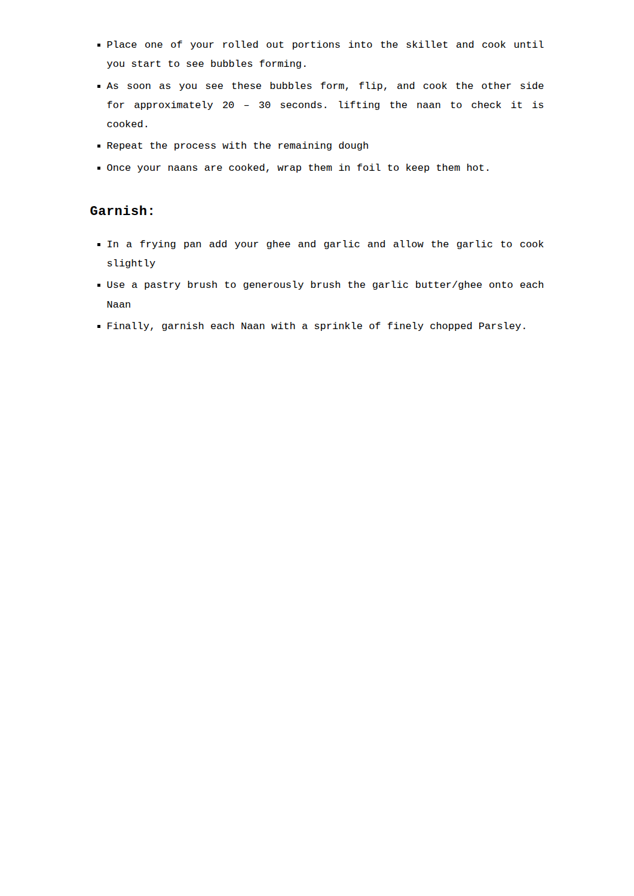Place one of your rolled out portions into the skillet and cook until you start to see bubbles forming.
As soon as you see these bubbles form, flip, and cook the other side for approximately 20 – 30 seconds. lifting the naan to check it is cooked.
Repeat the process with the remaining dough
Once your naans are cooked, wrap them in foil to keep them hot.
Garnish:
In a frying pan add your ghee and garlic and allow the garlic to cook slightly
Use a pastry brush to generously brush the garlic butter/ghee onto each Naan
Finally, garnish each Naan with a sprinkle of finely chopped Parsley.